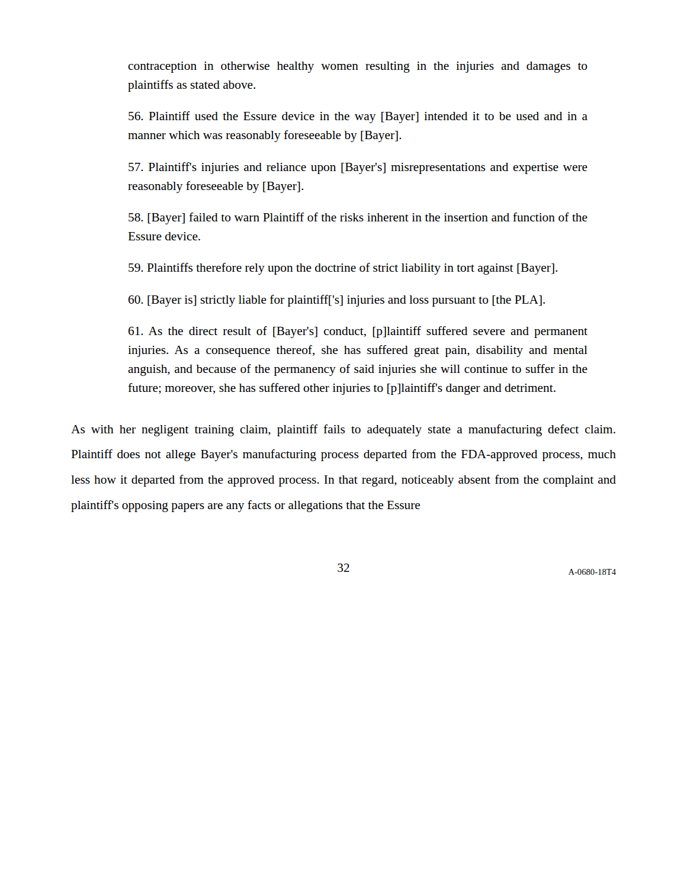contraception in otherwise healthy women resulting in the injuries and damages to plaintiffs as stated above.
56. Plaintiff used the Essure device in the way [Bayer] intended it to be used and in a manner which was reasonably foreseeable by [Bayer].
57. Plaintiff's injuries and reliance upon [Bayer's] misrepresentations and expertise were reasonably foreseeable by [Bayer].
58. [Bayer] failed to warn Plaintiff of the risks inherent in the insertion and function of the Essure device.
59. Plaintiffs therefore rely upon the doctrine of strict liability in tort against [Bayer].
60. [Bayer is] strictly liable for plaintiff['s] injuries and loss pursuant to [the PLA].
61. As the direct result of [Bayer's] conduct, [p]laintiff suffered severe and permanent injuries. As a consequence thereof, she has suffered great pain, disability and mental anguish, and because of the permanency of said injuries she will continue to suffer in the future; moreover, she has suffered other injuries to [p]laintiff's danger and detriment.
As with her negligent training claim, plaintiff fails to adequately state a manufacturing defect claim. Plaintiff does not allege Bayer's manufacturing process departed from the FDA-approved process, much less how it departed from the approved process. In that regard, noticeably absent from the complaint and plaintiff's opposing papers are any facts or allegations that the Essure
32
A-0680-18T4